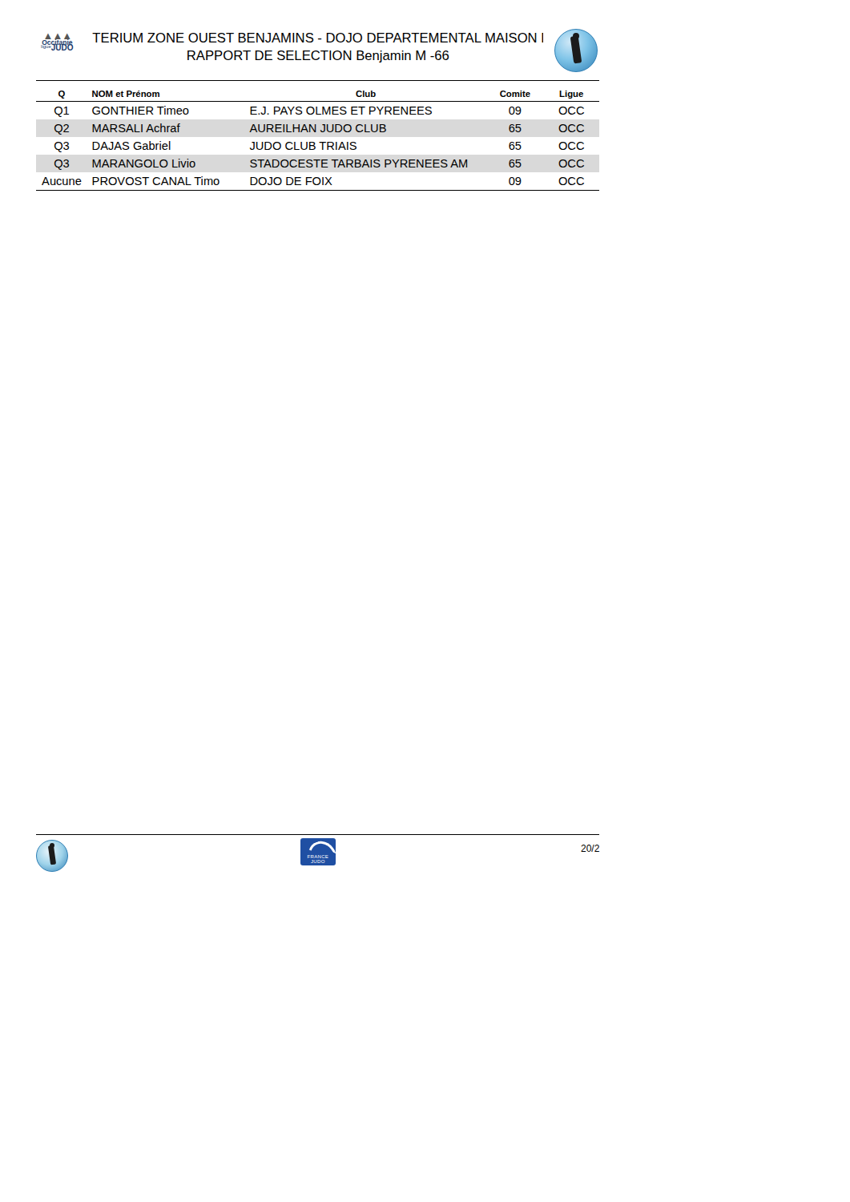▲▲▲
Occitanie ligue JUDO
TERIUM ZONE OUEST BENJAMINS - DOJO DEPARTEMENTAL MAISON DES ARTS MARTIAUX
RAPPORT DE SELECTION Benjamin M -66
| Q | NOM et Prénom | Club | Comite | Ligue |
| --- | --- | --- | --- | --- |
| Q1 | GONTHIER Timeo | E.J. PAYS OLMES ET PYRENEES | 09 | OCC |
| Q2 | MARSALI Achraf | AUREILHAN JUDO CLUB | 65 | OCC |
| Q3 | DAJAS Gabriel | JUDO CLUB TRIAIS | 65 | OCC |
| Q3 | MARANGOLO Livio | STADOCESTE TARBAIS PYRENEES AM | 65 | OCC |
| Aucune | PROVOST CANAL Timo | DOJO DE FOIX | 09 | OCC |
FRANCE
JUDO
20/2